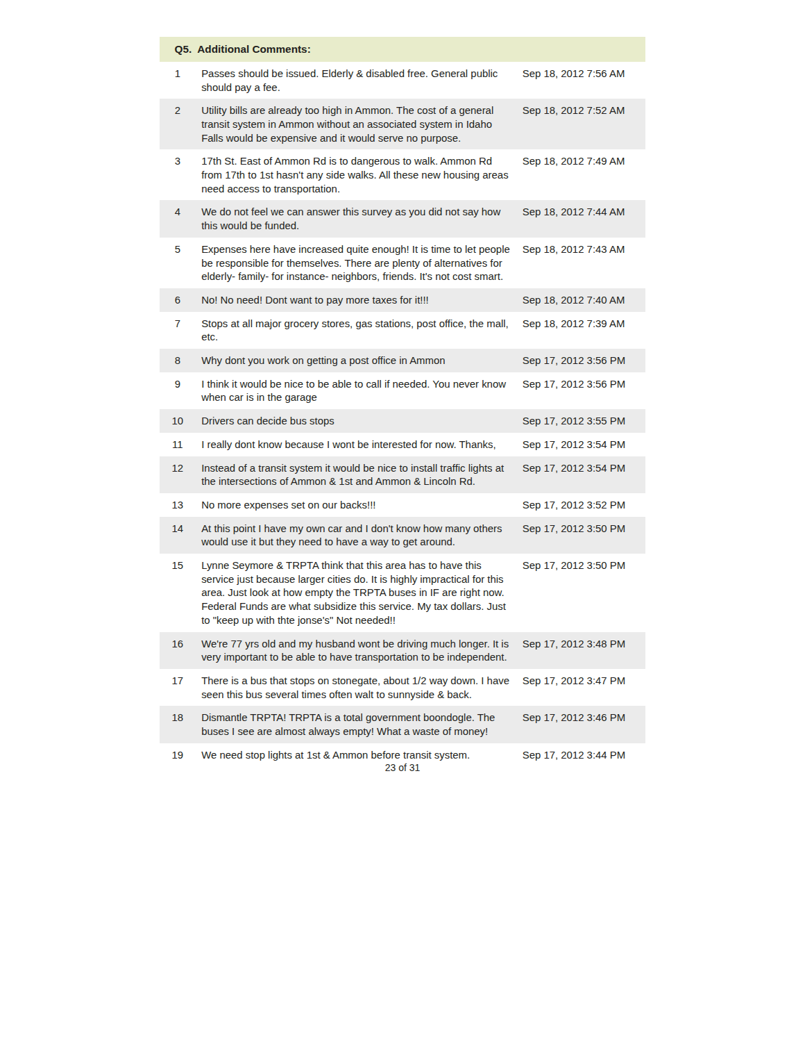| Q5. Additional Comments: |
| --- |
| 1 | Passes should be issued. Elderly & disabled free. General public should pay a fee. | Sep 18, 2012 7:56 AM |
| 2 | Utility bills are already too high in Ammon. The cost of a general transit system in Ammon without an associated system in Idaho Falls would be expensive and it would serve no purpose. | Sep 18, 2012 7:52 AM |
| 3 | 17th St. East of Ammon Rd is to dangerous to walk. Ammon Rd from 17th to 1st hasn't any side walks. All these new housing areas need access to transportation. | Sep 18, 2012 7:49 AM |
| 4 | We do not feel we can answer this survey as you did not say how this would be funded. | Sep 18, 2012 7:44 AM |
| 5 | Expenses here have increased quite enough! It is time to let people be responsible for themselves. There are plenty of alternatives for elderly- family- for instance- neighbors, friends. It's not cost smart. | Sep 18, 2012 7:43 AM |
| 6 | No! No need! Dont want to pay more taxes for it!!! | Sep 18, 2012 7:40 AM |
| 7 | Stops at all major grocery stores, gas stations, post office, the mall, etc. | Sep 18, 2012 7:39 AM |
| 8 | Why dont you work on getting a post office in Ammon | Sep 17, 2012 3:56 PM |
| 9 | I think it would be nice to be able to call if needed. You never know when car is in the garage | Sep 17, 2012 3:56 PM |
| 10 | Drivers can decide bus stops | Sep 17, 2012 3:55 PM |
| 11 | I really dont know because I wont be interested for now. Thanks, | Sep 17, 2012 3:54 PM |
| 12 | Instead of a transit system it would be nice to install traffic lights at the intersections of Ammon & 1st and Ammon & Lincoln Rd. | Sep 17, 2012 3:54 PM |
| 13 | No more expenses set on our backs!!! | Sep 17, 2012 3:52 PM |
| 14 | At this point I have my own car and I don't know how many others would use it but they need to have a way to get around. | Sep 17, 2012 3:50 PM |
| 15 | Lynne Seymore & TRPTA think that this area has to have this service just because larger cities do. It is highly impractical for this area. Just look at how empty the TRPTA buses in IF are right now. Federal Funds are what subsidize this service. My tax dollars. Just to "keep up with thte jonse's" Not needed!! | Sep 17, 2012 3:50 PM |
| 16 | We're 77 yrs old and my husband wont be driving much longer. It is very important to be able to have transportation to be independent. | Sep 17, 2012 3:48 PM |
| 17 | There is a bus that stops on stonegate, about 1/2 way down. I have seen this bus several times often walt to sunnyside & back. | Sep 17, 2012 3:47 PM |
| 18 | Dismantle TRPTA! TRPTA is a total government boondogle. The buses I see are almost always empty! What a waste of money! | Sep 17, 2012 3:46 PM |
| 19 | We need stop lights at 1st & Ammon before transit system. | Sep 17, 2012 3:44 PM |
23 of 31